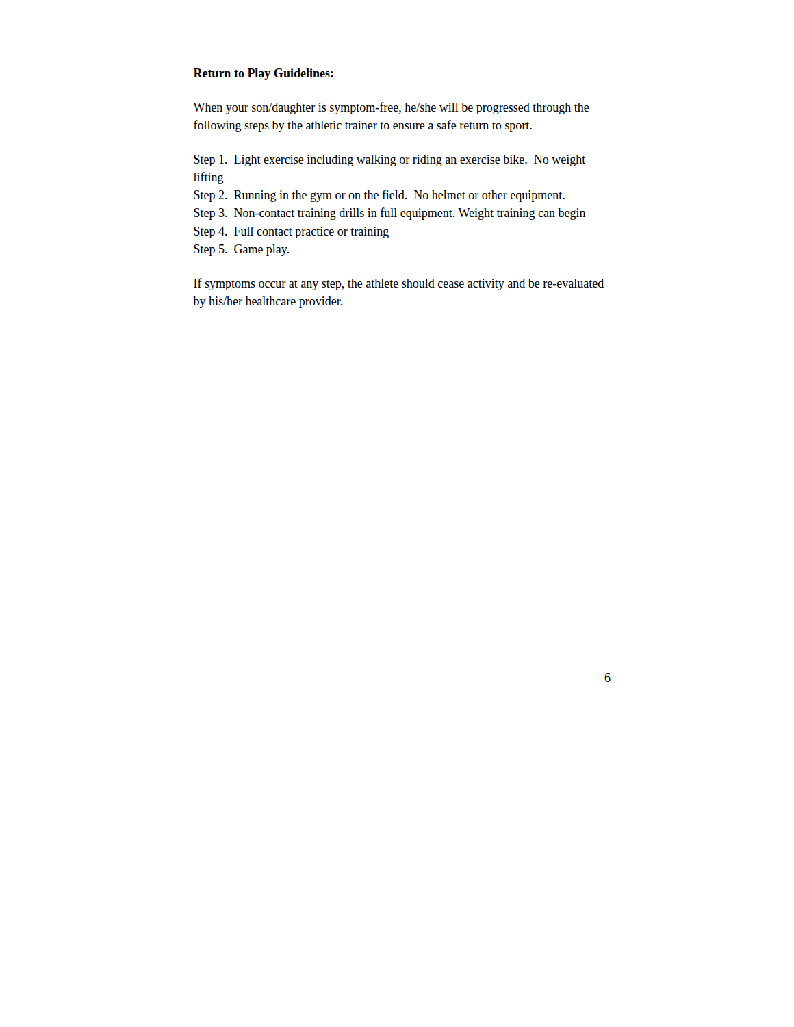Return to Play Guidelines:
When your son/daughter is symptom-free, he/she will be progressed through the following steps by the athletic trainer to ensure a safe return to sport.
Step 1. Light exercise including walking or riding an exercise bike. No weight lifting
Step 2. Running in the gym or on the field. No helmet or other equipment.
Step 3. Non-contact training drills in full equipment. Weight training can begin
Step 4. Full contact practice or training
Step 5. Game play.
If symptoms occur at any step, the athlete should cease activity and be re-evaluated by his/her healthcare provider.
6